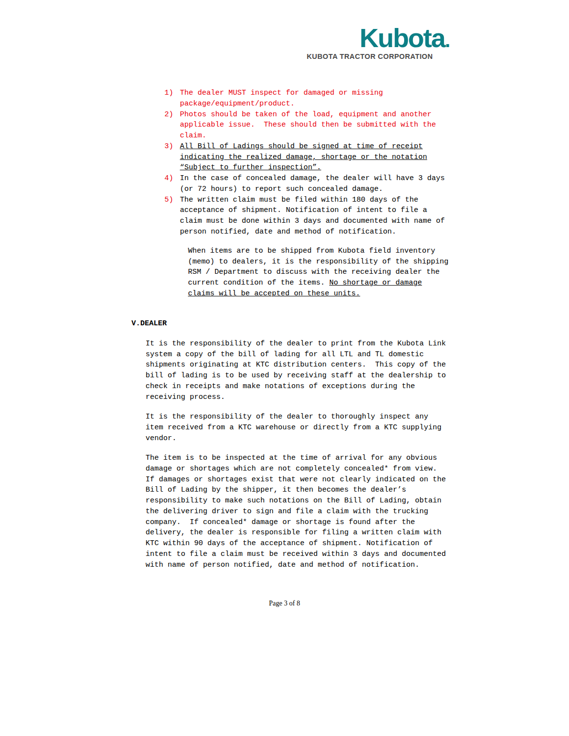Kubota.
KUBOTA TRACTOR CORPORATION
1) The dealer MUST inspect for damaged or missing package/equipment/product.
2) Photos should be taken of the load, equipment and another applicable issue. These should then be submitted with the claim.
3) All Bill of Ladings should be signed at time of receipt indicating the realized damage, shortage or the notation “Subject to further inspection”.
4) In the case of concealed damage, the dealer will have 3 days (or 72 hours) to report such concealed damage.
5) The written claim must be filed within 180 days of the acceptance of shipment. Notification of intent to file a claim must be done within 3 days and documented with name of person notified, date and method of notification.
When items are to be shipped from Kubota field inventory (memo) to dealers, it is the responsibility of the shipping RSM / Department to discuss with the receiving dealer the current condition of the items. No shortage or damage claims will be accepted on these units.
V.DEALER
It is the responsibility of the dealer to print from the Kubota Link system a copy of the bill of lading for all LTL and TL domestic shipments originating at KTC distribution centers. This copy of the bill of lading is to be used by receiving staff at the dealership to check in receipts and make notations of exceptions during the receiving process.
It is the responsibility of the dealer to thoroughly inspect any item received from a KTC warehouse or directly from a KTC supplying vendor.
The item is to be inspected at the time of arrival for any obvious damage or shortages which are not completely concealed* from view. If damages or shortages exist that were not clearly indicated on the Bill of Lading by the shipper, it then becomes the dealer’s responsibility to make such notations on the Bill of Lading, obtain the delivering driver to sign and file a claim with the trucking company. If concealed* damage or shortage is found after the delivery, the dealer is responsible for filing a written claim with KTC within 90 days of the acceptance of shipment. Notification of intent to file a claim must be received within 3 days and documented with name of person notified, date and method of notification.
Page 3 of 8